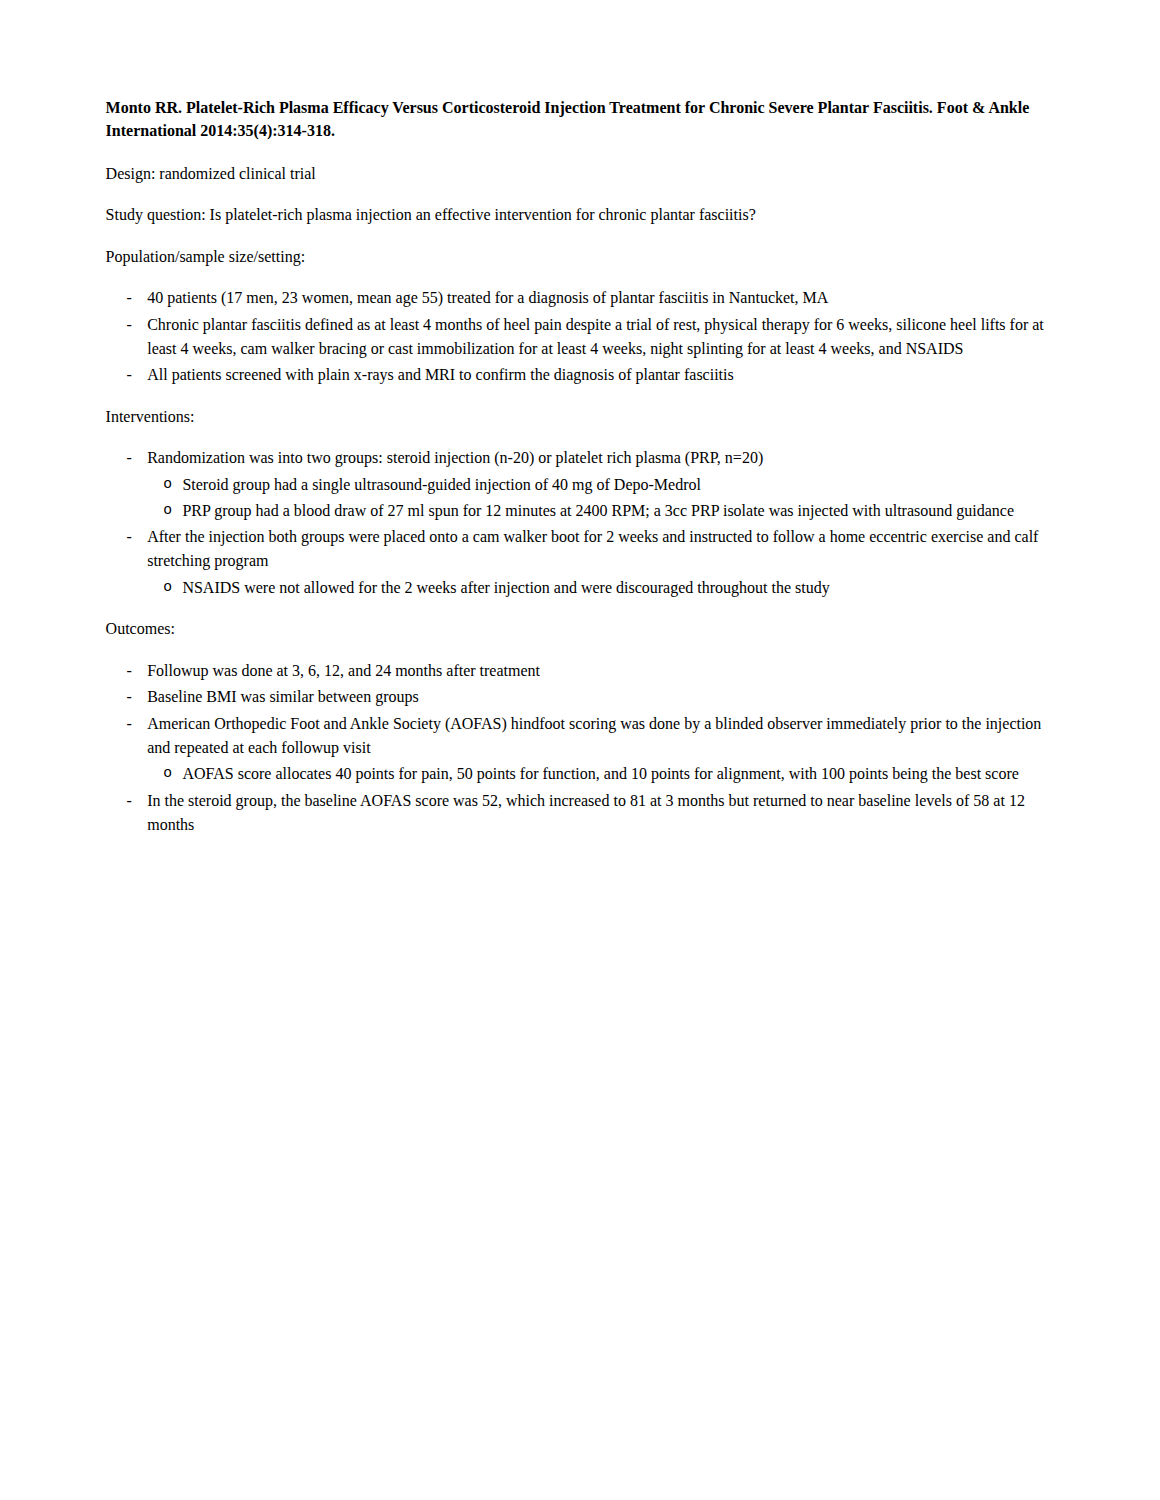Monto RR. Platelet-Rich Plasma Efficacy Versus Corticosteroid Injection Treatment for Chronic Severe Plantar Fasciitis. Foot & Ankle International 2014:35(4):314-318.
Design: randomized clinical trial
Study question: Is platelet-rich plasma injection an effective intervention for chronic plantar fasciitis?
Population/sample size/setting:
40 patients (17 men, 23 women, mean age 55) treated for a diagnosis of plantar fasciitis in Nantucket, MA
Chronic plantar fasciitis defined as at least 4 months of heel pain despite a trial of rest, physical therapy for 6 weeks, silicone heel lifts for at least 4 weeks, cam walker bracing or cast immobilization for at least 4 weeks, night splinting for at least 4 weeks, and NSAIDS
All patients screened with plain x-rays and MRI to confirm the diagnosis of plantar fasciitis
Interventions:
Randomization was into two groups: steroid injection (n-20) or platelet rich plasma (PRP, n=20)
Steroid group had a single ultrasound-guided injection of 40 mg of Depo-Medrol
PRP group had a blood draw of 27 ml spun for 12 minutes at 2400 RPM; a 3cc PRP isolate was injected with ultrasound guidance
After the injection both groups were placed onto a cam walker boot for 2 weeks and instructed to follow a home eccentric exercise and calf stretching program
NSAIDS were not allowed for the 2 weeks after injection and were discouraged throughout the study
Outcomes:
Followup was done at 3, 6, 12, and 24 months after treatment
Baseline BMI was similar between groups
American Orthopedic Foot and Ankle Society (AOFAS) hindfoot scoring was done by a blinded observer immediately prior to the injection and repeated at each followup visit
AOFAS score allocates 40 points for pain, 50 points for function, and 10 points for alignment, with 100 points being the best score
In the steroid group, the baseline AOFAS score was 52, which increased to 81 at 3 months but returned to near baseline levels of 58 at 12 months